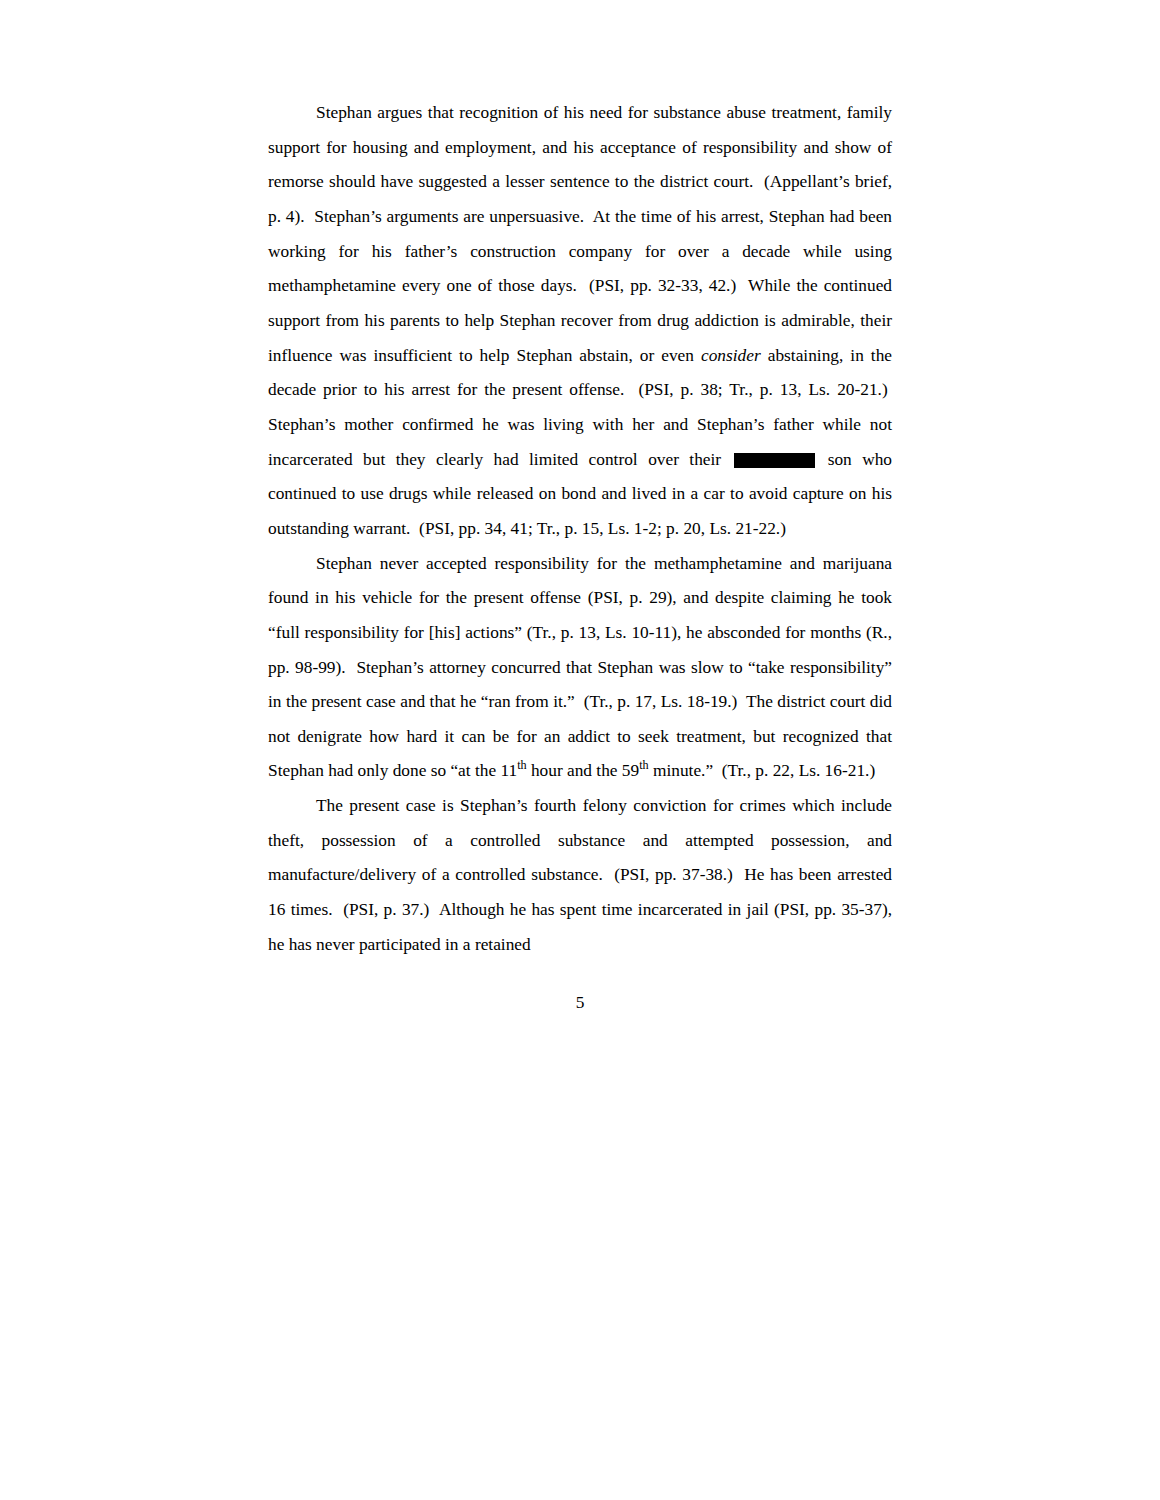Stephan argues that recognition of his need for substance abuse treatment, family support for housing and employment, and his acceptance of responsibility and show of remorse should have suggested a lesser sentence to the district court. (Appellant’s brief, p. 4). Stephan’s arguments are unpersuasive. At the time of his arrest, Stephan had been working for his father’s construction company for over a decade while using methamphetamine every one of those days. (PSI, pp. 32-33, 42.) While the continued support from his parents to help Stephan recover from drug addiction is admirable, their influence was insufficient to help Stephan abstain, or even consider abstaining, in the decade prior to his arrest for the present offense. (PSI, p. 38; Tr., p. 13, Ls. 20-21.) Stephan’s mother confirmed he was living with her and Stephan’s father while not incarcerated but they clearly had limited control over their son who continued to use drugs while released on bond and lived in a car to avoid capture on his outstanding warrant. (PSI, pp. 34, 41; Tr., p. 15, Ls. 1-2; p. 20, Ls. 21-22.)
Stephan never accepted responsibility for the methamphetamine and marijuana found in his vehicle for the present offense (PSI, p. 29), and despite claiming he took “full responsibility for [his] actions” (Tr., p. 13, Ls. 10-11), he absconded for months (R., pp. 98-99). Stephan’s attorney concurred that Stephan was slow to “take responsibility” in the present case and that he “ran from it.” (Tr., p. 17, Ls. 18-19.) The district court did not denigrate how hard it can be for an addict to seek treatment, but recognized that Stephan had only done so “at the 11th hour and the 59th minute.” (Tr., p. 22, Ls. 16-21.)
The present case is Stephan’s fourth felony conviction for crimes which include theft, possession of a controlled substance and attempted possession, and manufacture/delivery of a controlled substance. (PSI, pp. 37-38.) He has been arrested 16 times. (PSI, p. 37.) Although he has spent time incarcerated in jail (PSI, pp. 35-37), he has never participated in a retained
5